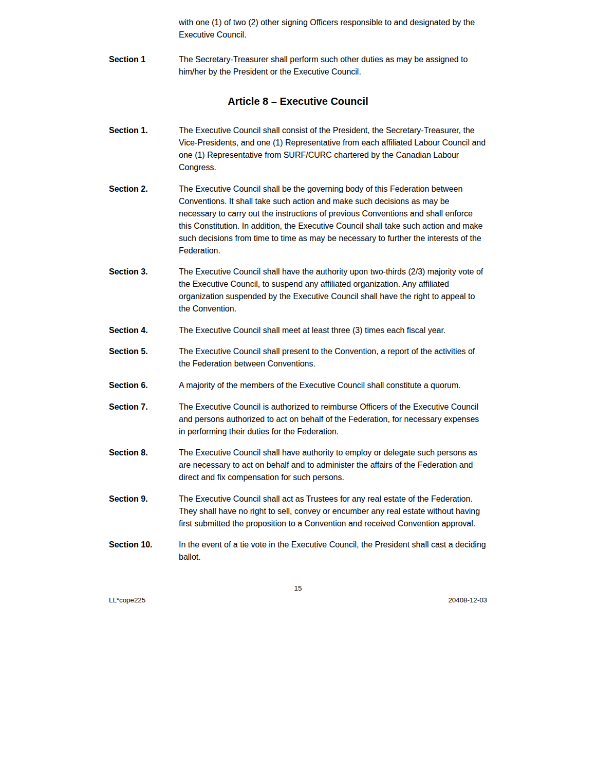with one (1) of two (2) other signing Officers responsible to and designated by the Executive Council.
Section 1
The Secretary-Treasurer shall perform such other duties as may be assigned to him/her by the President or the Executive Council.
Article 8 – Executive Council
Section 1.
The Executive Council shall consist of the President, the Secretary-Treasurer, the Vice-Presidents, and one (1) Representative from each affiliated Labour Council and one (1) Representative from SURF/CURC chartered by the Canadian Labour Congress.
Section 2.
The Executive Council shall be the governing body of this Federation between Conventions. It shall take such action and make such decisions as may be necessary to carry out the instructions of previous Conventions and shall enforce this Constitution. In addition, the Executive Council shall take such action and make such decisions from time to time as may be necessary to further the interests of the Federation.
Section 3.
The Executive Council shall have the authority upon two-thirds (2/3) majority vote of the Executive Council, to suspend any affiliated organization. Any affiliated organization suspended by the Executive Council shall have the right to appeal to the Convention.
Section 4.
The Executive Council shall meet at least three (3) times each fiscal year.
Section 5.
The Executive Council shall present to the Convention, a report of the activities of the Federation between Conventions.
Section 6.
A majority of the members of the Executive Council shall constitute a quorum.
Section 7.
The Executive Council is authorized to reimburse Officers of the Executive Council and persons authorized to act on behalf of the Federation, for necessary expenses in performing their duties for the Federation.
Section 8.
The Executive Council shall have authority to employ or delegate such persons as are necessary to act on behalf and to administer the affairs of the Federation and direct and fix compensation for such persons.
Section 9.
The Executive Council shall act as Trustees for any real estate of the Federation. They shall have no right to sell, convey or encumber any real estate without having first submitted the proposition to a Convention and received Convention approval.
Section 10.
In the event of a tie vote in the Executive Council, the President shall cast a deciding ballot.
15
LL*cope225 20408-12-03